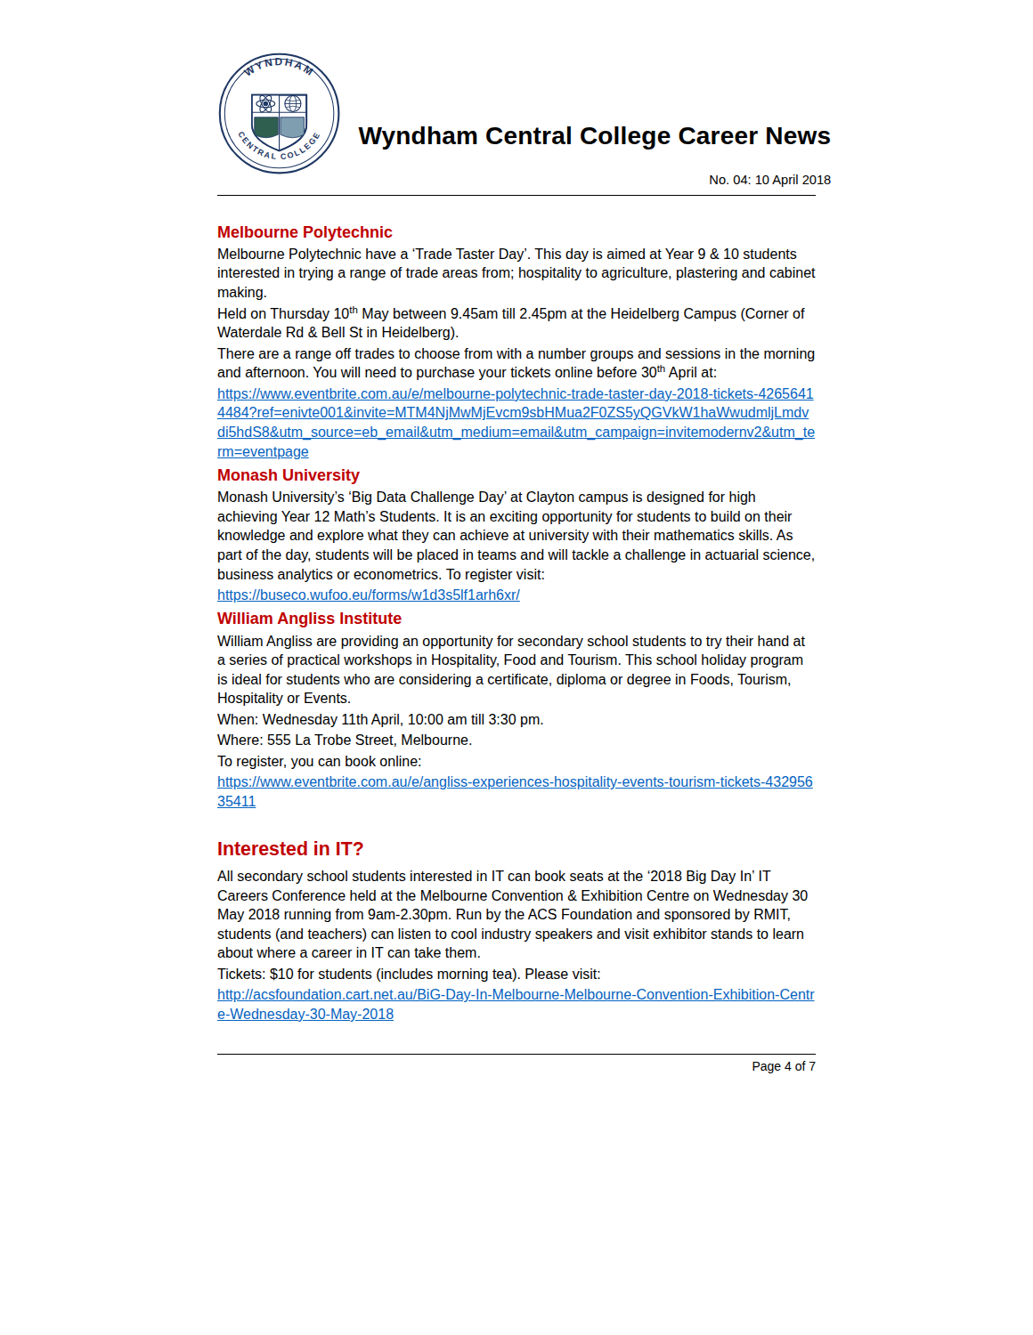WYNDHAM CENTRAL COLLEGE
Wyndham Central College Career News
No. 04: 10 April 2018
Melbourne Polytechnic
Melbourne Polytechnic have a ‘Trade Taster Day’. This day is aimed at Year 9 & 10 students interested in trying a range of trade areas from; hospitality to agriculture, plastering and cabinet making.
Held on Thursday 10th May between 9.45am till 2.45pm at the Heidelberg Campus (Corner of Waterdale Rd & Bell St in Heidelberg).
There are a range off trades to choose from with a number groups and sessions in the morning and afternoon. You will need to purchase your tickets online before 30th April at:
https://www.eventbrite.com.au/e/melbourne-polytechnic-trade-taster-day-2018-tickets-42656414484?ref=enivte001&invite=MTM4NjMwMjEvcm9sbHMua2F0ZS5yQGVkW1haWwudmljLmdvdi5hdS8&utm_source=eb_email&utm_medium=email&utm_campaign=invitemodernv2&utm_term=eventpage
Monash University
Monash University’s ‘Big Data Challenge Day’ at Clayton campus is designed for high achieving Year 12 Math’s Students. It is an exciting opportunity for students to build on their knowledge and explore what they can achieve at university with their mathematics skills. As part of the day, students will be placed in teams and will tackle a challenge in actuarial science, business analytics or econometrics. To register visit:
https://buseco.wufoo.eu/forms/w1d3s5lf1arh6xr/
William Angliss Institute
William Angliss are providing an opportunity for secondary school students to try their hand at a series of practical workshops in Hospitality, Food and Tourism. This school holiday program is ideal for students who are considering a certificate, diploma or degree in Foods, Tourism, Hospitality or Events.
When: Wednesday 11th April, 10:00 am till 3:30 pm.
Where: 555 La Trobe Street, Melbourne.
To register, you can book online:
https://www.eventbrite.com.au/e/angliss-experiences-hospitality-events-tourism-tickets-43295635411
Interested in IT?
All secondary school students interested in IT can book seats at the ‘2018 Big Day In’ IT Careers Conference held at the Melbourne Convention & Exhibition Centre on Wednesday 30 May 2018 running from 9am-2.30pm. Run by the ACS Foundation and sponsored by RMIT, students (and teachers) can listen to cool industry speakers and visit exhibitor stands to learn about where a career in IT can take them.
Tickets: $10 for students (includes morning tea). Please visit:
http://acsfoundation.cart.net.au/BiG-Day-In-Melbourne-Melbourne-Convention-Exhibition-Centre-Wednesday-30-May-2018
Page 4 of 7